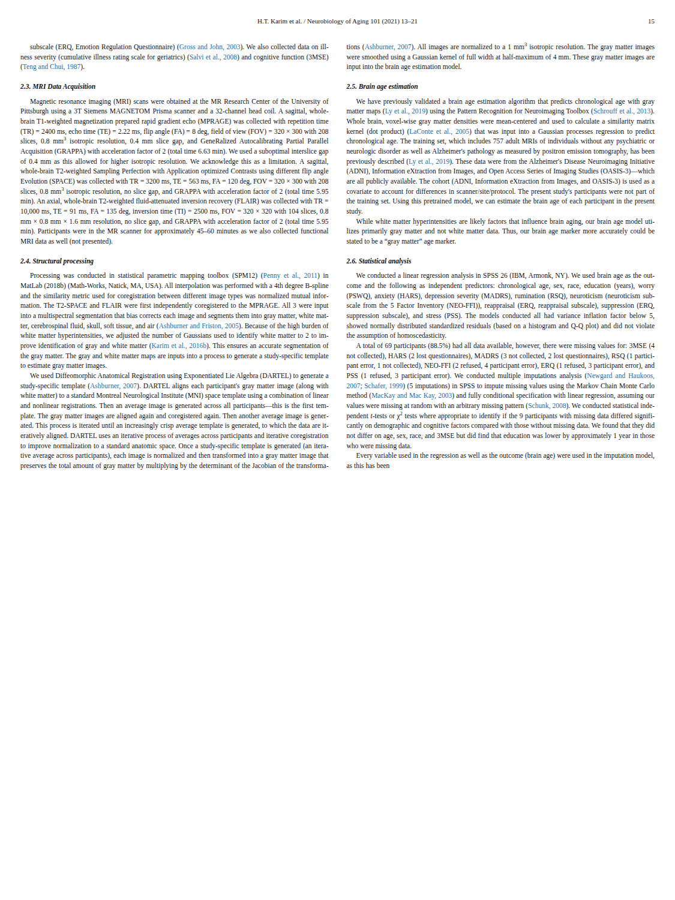H.T. Karim et al. / Neurobiology of Aging 101 (2021) 13–21 15
subscale (ERQ, Emotion Regulation Questionnaire) (Gross and John, 2003). We also collected data on illness severity (cumulative illness rating scale for geriatrics) (Salvi et al., 2008) and cognitive function (3MSE) (Teng and Chui, 1987).
2.3. MRI Data Acquisition
Magnetic resonance imaging (MRI) scans were obtained at the MR Research Center of the University of Pittsburgh using a 3T Siemens MAGNETOM Prisma scanner and a 32-channel head coil. A sagittal, whole-brain T1-weighted magnetization prepared rapid gradient echo (MPRAGE) was collected with repetition time (TR) = 2400 ms, echo time (TE) = 2.22 ms, flip angle (FA) = 8 deg, field of view (FOV) = 320 × 300 with 208 slices, 0.8 mm3 isotropic resolution, 0.4 mm slice gap, and GeneRalized Autocalibrating Partial Parallel Acquisition (GRAPPA) with acceleration factor of 2 (total time 6.63 min). We used a suboptimal interslice gap of 0.4 mm as this allowed for higher isotropic resolution. We acknowledge this as a limitation. A sagittal, whole-brain T2-weighted Sampling Perfection with Application optimized Contrasts using different flip angle Evolution (SPACE) was collected with TR = 3200 ms, TE = 563 ms, FA = 120 deg, FOV = 320 × 300 with 208 slices, 0.8 mm3 isotropic resolution, no slice gap, and GRAPPA with acceleration factor of 2 (total time 5.95 min). An axial, whole-brain T2-weighted fluid-attenuated inversion recovery (FLAIR) was collected with TR = 10,000 ms, TE = 91 ms, FA = 135 deg, inversion time (TI) = 2500 ms, FOV = 320 × 320 with 104 slices, 0.8 mm × 0.8 mm × 1.6 mm resolution, no slice gap, and GRAPPA with acceleration factor of 2 (total time 5.95 min). Participants were in the MR scanner for approximately 45–60 minutes as we also collected functional MRI data as well (not presented).
2.4. Structural processing
Processing was conducted in statistical parametric mapping toolbox (SPM12) (Penny et al., 2011) in MatLab (2018b) (Math-Works, Natick, MA, USA). All interpolation was performed with a 4th degree B-spline and the similarity metric used for coregistration between different image types was normalized mutual information. The T2-SPACE and FLAIR were first independently coregistered to the MPRAGE. All 3 were input into a multispectral segmentation that bias corrects each image and segments them into gray matter, white matter, cerebrospinal fluid, skull, soft tissue, and air (Ashburner and Friston, 2005). Because of the high burden of white matter hyperintensities, we adjusted the number of Gaussians used to identify white matter to 2 to improve identification of gray and white matter (Karim et al., 2016b). This ensures an accurate segmentation of the gray matter. The gray and white matter maps are inputs into a process to generate a study-specific template to estimate gray matter images.
We used Diffeomorphic Anatomical Registration using Exponentiated Lie Algebra (DARTEL) to generate a study-specific template (Ashburner, 2007). DARTEL aligns each participant's gray matter image (along with white matter) to a standard Montreal Neurological Institute (MNI) space template using a combination of linear and nonlinear registrations. Then an average image is generated across all participants—this is the first template. The gray matter images are aligned again and coregistered again. Then another average image is generated. This process is iterated until an increasingly crisp average template is generated, to which the data are iteratively aligned. DARTEL uses an iterative process of averages across participants and iterative coregistration to improve normalization to a standard anatomic space. Once a study-specific template is generated (an iterative average across participants), each image is normalized and then transformed into a gray matter image that preserves the total amount of gray matter by multiplying by the determinant of the Jacobian of the transformations (Ashburner, 2007). All images are normalized to a 1 mm3 isotropic resolution. The gray matter images were smoothed using a Gaussian kernel of full width at half-maximum of 4 mm. These gray matter images are input into the brain age estimation model.
2.5. Brain age estimation
We have previously validated a brain age estimation algorithm that predicts chronological age with gray matter maps (Ly et al., 2019) using the Pattern Recognition for Neuroimaging Toolbox (Schrouff et al., 2013). Whole brain, voxel-wise gray matter densities were mean-centered and used to calculate a similarity matrix kernel (dot product) (LaConte et al., 2005) that was input into a Gaussian processes regression to predict chronological age. The training set, which includes 757 adult MRIs of individuals without any psychiatric or neurologic disorder as well as Alzheimer's pathology as measured by positron emission tomography, has been previously described (Ly et al., 2019). These data were from the Alzheimer's Disease Neuroimaging Initiative (ADNI), Information eXtraction from Images, and Open Access Series of Imaging Studies (OASIS-3)—which are all publicly available. The cohort (ADNI, Information eXtraction from Images, and OASIS-3) is used as a covariate to account for differences in scanner/site/protocol. The present study's participants were not part of the training set. Using this pretrained model, we can estimate the brain age of each participant in the present study.
While white matter hyperintensities are likely factors that influence brain aging, our brain age model utilizes primarily gray matter and not white matter data. Thus, our brain age marker more accurately could be stated to be a “gray matter” age marker.
2.6. Statistical analysis
We conducted a linear regression analysis in SPSS 26 (IBM, Armonk, NY). We used brain age as the outcome and the following as independent predictors: chronological age, sex, race, education (years), worry (PSWQ), anxiety (HARS), depression severity (MADRS), rumination (RSQ), neuroticism (neuroticism subscale from the 5 Factor Inventory (NEO-FFI)), reappraisal (ERQ, reappraisal subscale), suppression (ERQ, suppression subscale), and stress (PSS). The models conducted all had variance inflation factor below 5, showed normally distributed standardized residuals (based on a histogram and Q-Q plot) and did not violate the assumption of homoscedasticity.
A total of 69 participants (88.5%) had all data available, however, there were missing values for: 3MSE (4 not collected), HARS (2 lost questionnaires), MADRS (3 not collected, 2 lost questionnaires), RSQ (1 participant error, 1 not collected), NEO-FFI (2 refused, 4 participant error), ERQ (1 refused, 3 participant error), and PSS (1 refused, 3 participant error). We conducted multiple imputations analysis (Newgard and Haukoos, 2007; Schafer, 1999) (5 imputations) in SPSS to impute missing values using the Markov Chain Monte Carlo method (MacKay and Mac Kay, 2003) and fully conditional specification with linear regression, assuming our values were missing at random with an arbitrary missing pattern (Schunk, 2008). We conducted statistical independent t-tests or χ2 tests where appropriate to identify if the 9 participants with missing data differed significantly on demographic and cognitive factors compared with those without missing data. We found that they did not differ on age, sex, race, and 3MSE but did find that education was lower by approximately 1 year in those who were missing data.
Every variable used in the regression as well as the outcome (brain age) were used in the imputation model, as this has been